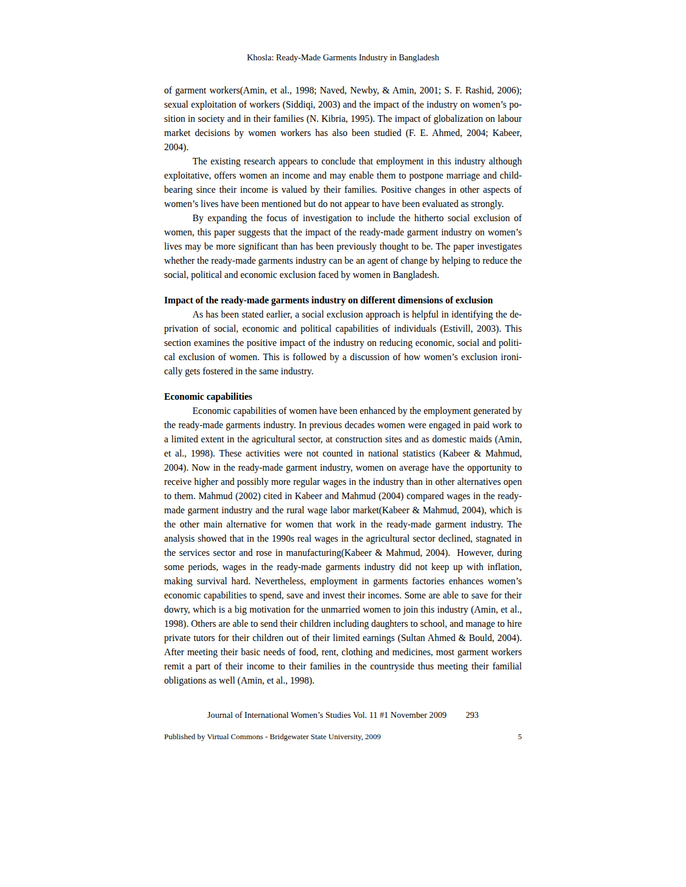Khosla: Ready-Made Garments Industry in Bangladesh
of garment workers(Amin, et al., 1998; Naved, Newby, & Amin, 2001; S. F. Rashid, 2006); sexual exploitation of workers (Siddiqi, 2003) and the impact of the industry on women’s position in society and in their families (N. Kibria, 1995). The impact of globalization on labour market decisions by women workers has also been studied (F. E. Ahmed, 2004; Kabeer, 2004).
The existing research appears to conclude that employment in this industry although exploitative, offers women an income and may enable them to postpone marriage and childbearing since their income is valued by their families. Positive changes in other aspects of women’s lives have been mentioned but do not appear to have been evaluated as strongly.
By expanding the focus of investigation to include the hitherto social exclusion of women, this paper suggests that the impact of the ready-made garment industry on women’s lives may be more significant than has been previously thought to be. The paper investigates whether the ready-made garments industry can be an agent of change by helping to reduce the social, political and economic exclusion faced by women in Bangladesh.
Impact of the ready-made garments industry on different dimensions of exclusion
As has been stated earlier, a social exclusion approach is helpful in identifying the deprivation of social, economic and political capabilities of individuals (Estivill, 2003). This section examines the positive impact of the industry on reducing economic, social and political exclusion of women. This is followed by a discussion of how women’s exclusion ironically gets fostered in the same industry.
Economic capabilities
Economic capabilities of women have been enhanced by the employment generated by the ready-made garments industry. In previous decades women were engaged in paid work to a limited extent in the agricultural sector, at construction sites and as domestic maids (Amin, et al., 1998). These activities were not counted in national statistics (Kabeer & Mahmud, 2004). Now in the ready-made garment industry, women on average have the opportunity to receive higher and possibly more regular wages in the industry than in other alternatives open to them. Mahmud (2002) cited in Kabeer and Mahmud (2004) compared wages in the ready-made garment industry and the rural wage labor market(Kabeer & Mahmud, 2004), which is the other main alternative for women that work in the ready-made garment industry. The analysis showed that in the 1990s real wages in the agricultural sector declined, stagnated in the services sector and rose in manufacturing(Kabeer & Mahmud, 2004). However, during some periods, wages in the ready-made garments industry did not keep up with inflation, making survival hard. Nevertheless, employment in garments factories enhances women’s economic capabilities to spend, save and invest their incomes. Some are able to save for their dowry, which is a big motivation for the unmarried women to join this industry (Amin, et al., 1998). Others are able to send their children including daughters to school, and manage to hire private tutors for their children out of their limited earnings (Sultan Ahmed & Bould, 2004). After meeting their basic needs of food, rent, clothing and medicines, most garment workers remit a part of their income to their families in the countryside thus meeting their familial obligations as well (Amin, et al., 1998).
Journal of International Women’s Studies Vol. 11 #1 November 2009293
Published by Virtual Commons - Bridgewater State University, 2009 5